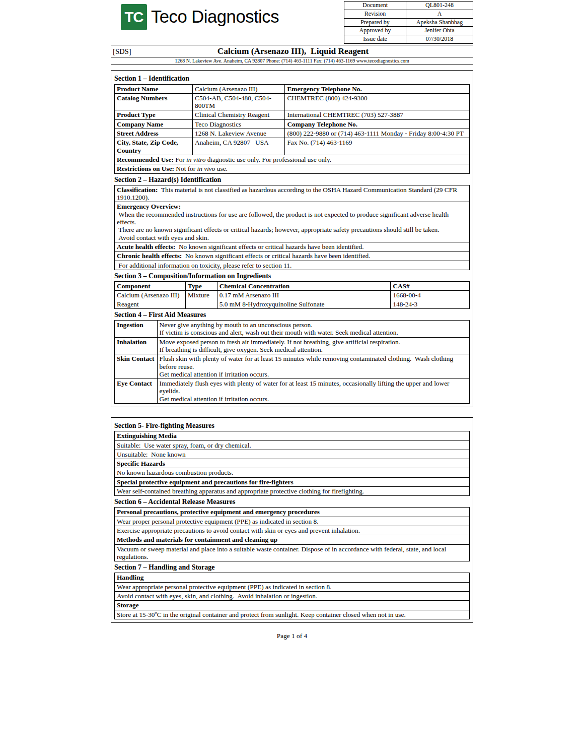TC
Teco Diagnostics
| Document | QL801-248 |
| Revision | A |
| Prepared by | Apeksha Shanbhag |
| Approved by | Jenifer Ohta |
| Issue date | 07/30/2018 |
[SDS]
Calcium (Arsenazo III), Liquid Reagent
1268 N. Lakeview Ave. Anaheim, CA 92807 Phone: (714) 463-1111 Fax: (714) 463-1169 www.tecodiagnostics.com
Section 1 – Identification
| Product Name | Calcium (Arsenazo III) | Emergency Telephone No. |
| Catalog Numbers | C504-AB, C504-480, C504-800TM | CHEMTREC (800) 424-9300 |
| Product Type | Clinical Chemistry Reagent | International CHEMTREC (703) 527-3887 |
| Company Name | Teco Diagnostics | Company Telephone No. |
| Street Address | 1268 N. Lakeview Avenue | (800) 222-9880 or (714) 463-1111 Monday - Friday 8:00-4:30 PT |
| City, State, Zip Code, Country | Anaheim, CA 92807 USA | Fax No. (714) 463-1169 |
| Recommended Use: For in vitro diagnostic use only. For professional use only. |
| Restrictions on Use: Not for in vivo use. |
Section 2 – Hazard(s) Identification
| Classification: This material is not classified as hazardous according to the OSHA Hazard Communication Standard (29 CFR 1910.1200). |
| Emergency Overview: When the recommended instructions for use are followed, the product is not expected to produce significant adverse health effects. There are no known significant effects or critical hazards; however, appropriate safety precautions should still be taken. Avoid contact with eyes and skin. |
| Acute health effects: No known significant effects or critical hazards have been identified. |
| Chronic health effects: No known significant effects or critical hazards have been identified. |
| For additional information on toxicity, please refer to section 11. |
Section 3 – Composition/Information on Ingredients
| Component | Type | Chemical Concentration | CAS# |
| Calcium (Arsenazo III) | Mixture | 0.17 mM Arsenazo III | 1668-00-4 |
| Reagent | | 5.0 mM 8-Hydroxyquinoline Sulfonate | 148-24-3 |
Section 4 – First Aid Measures
| Ingestion | Never give anything by mouth to an unconscious person. If victim is conscious and alert, wash out their mouth with water. Seek medical attention. |
| Inhalation | Move exposed person to fresh air immediately. If not breathing, give artificial respiration. If breathing is difficult, give oxygen. Seek medical attention. |
| Skin Contact | Flush skin with plenty of water for at least 15 minutes while removing contaminated clothing. Wash clothing before reuse. Get medical attention if irritation occurs. |
| Eye Contact | Immediately flush eyes with plenty of water for at least 15 minutes, occasionally lifting the upper and lower eyelids. Get medical attention if irritation occurs. |
Section 5- Fire-fighting Measures
| Extinguishing Media |
| Suitable: Use water spray, foam, or dry chemical. |
| Unsuitable: None known |
| Specific Hazards |
| No known hazardous combustion products. |
| Special protective equipment and precautions for fire-fighters |
| Wear self-contained breathing apparatus and appropriate protective clothing for firefighting. |
Section 6 – Accidental Release Measures
| Personal precautions, protective equipment and emergency procedures |
| Wear proper personal protective equipment (PPE) as indicated in section 8. |
| Exercise appropriate precautions to avoid contact with skin or eyes and prevent inhalation. |
| Methods and materials for containment and cleaning up |
| Vacuum or sweep material and place into a suitable waste container. Dispose of in accordance with federal, state, and local regulations. |
Section 7 – Handling and Storage
| Handling |
| Wear appropriate personal protective equipment (PPE) as indicated in section 8. |
| Avoid contact with eyes, skin, and clothing. Avoid inhalation or ingestion. |
| Storage |
| Store at 15-30ºC in the original container and protect from sunlight. Keep container closed when not in use. |
Page 1 of 4